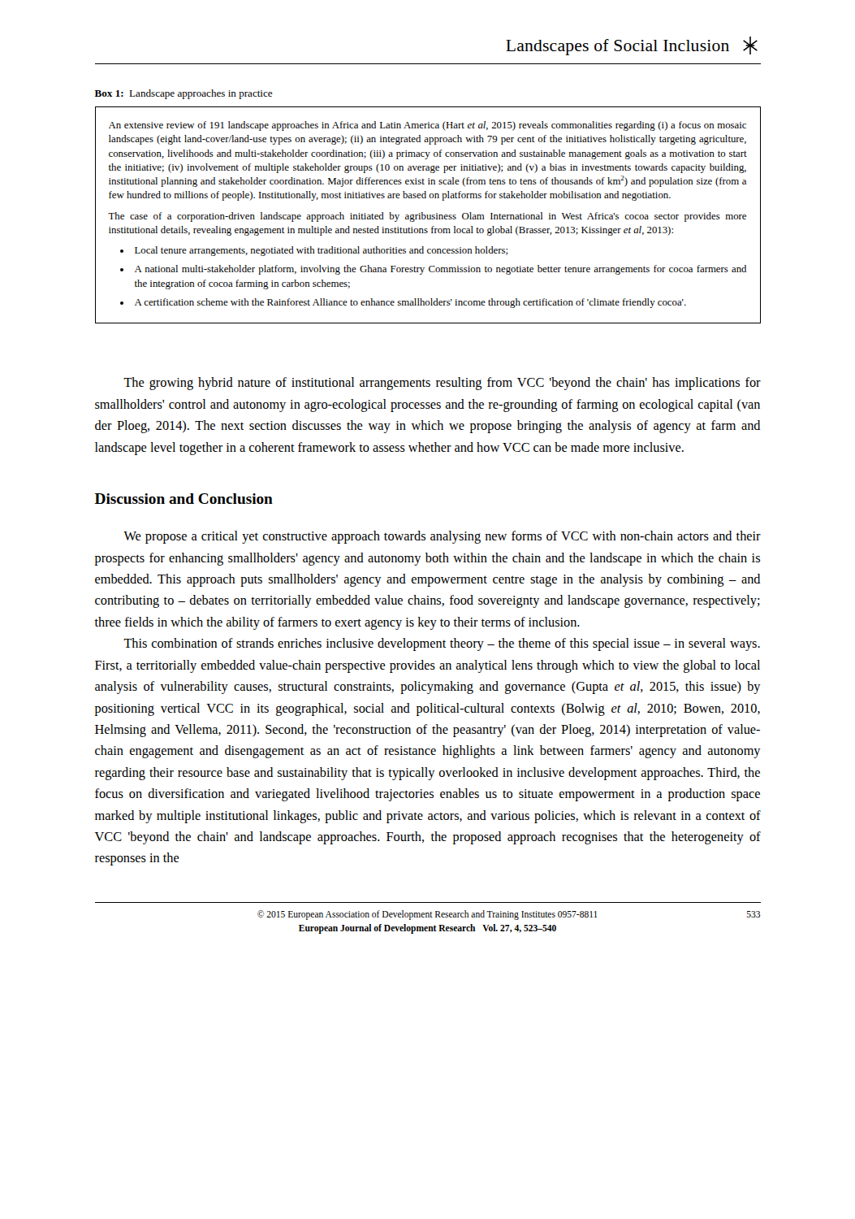Landscapes of Social Inclusion
Box 1: Landscape approaches in practice
An extensive review of 191 landscape approaches in Africa and Latin America (Hart et al, 2015) reveals commonalities regarding (i) a focus on mosaic landscapes (eight land-cover/land-use types on average); (ii) an integrated approach with 79 per cent of the initiatives holistically targeting agriculture, conservation, livelihoods and multi-stakeholder coordination; (iii) a primacy of conservation and sustainable management goals as a motivation to start the initiative; (iv) involvement of multiple stakeholder groups (10 on average per initiative); and (v) a bias in investments towards capacity building, institutional planning and stakeholder coordination. Major differences exist in scale (from tens to tens of thousands of km2) and population size (from a few hundred to millions of people). Institutionally, most initiatives are based on platforms for stakeholder mobilisation and negotiation.
The case of a corporation-driven landscape approach initiated by agribusiness Olam International in West Africa's cocoa sector provides more institutional details, revealing engagement in multiple and nested institutions from local to global (Brasser, 2013; Kissinger et al, 2013):
Local tenure arrangements, negotiated with traditional authorities and concession holders;
A national multi-stakeholder platform, involving the Ghana Forestry Commission to negotiate better tenure arrangements for cocoa farmers and the integration of cocoa farming in carbon schemes;
A certification scheme with the Rainforest Alliance to enhance smallholders' income through certification of 'climate friendly cocoa'.
The growing hybrid nature of institutional arrangements resulting from VCC 'beyond the chain' has implications for smallholders' control and autonomy in agro-ecological processes and the re-grounding of farming on ecological capital (van der Ploeg, 2014). The next section discusses the way in which we propose bringing the analysis of agency at farm and landscape level together in a coherent framework to assess whether and how VCC can be made more inclusive.
Discussion and Conclusion
We propose a critical yet constructive approach towards analysing new forms of VCC with non-chain actors and their prospects for enhancing smallholders' agency and autonomy both within the chain and the landscape in which the chain is embedded. This approach puts smallholders' agency and empowerment centre stage in the analysis by combining – and contributing to – debates on territorially embedded value chains, food sovereignty and landscape governance, respectively; three fields in which the ability of farmers to exert agency is key to their terms of inclusion.
This combination of strands enriches inclusive development theory – the theme of this special issue – in several ways. First, a territorially embedded value-chain perspective provides an analytical lens through which to view the global to local analysis of vulnerability causes, structural constraints, policymaking and governance (Gupta et al, 2015, this issue) by positioning vertical VCC in its geographical, social and political-cultural contexts (Bolwig et al, 2010; Bowen, 2010, Helmsing and Vellema, 2011). Second, the 'reconstruction of the peasantry' (van der Ploeg, 2014) interpretation of value-chain engagement and disengagement as an act of resistance highlights a link between farmers' agency and autonomy regarding their resource base and sustainability that is typically overlooked in inclusive development approaches. Third, the focus on diversification and variegated livelihood trajectories enables us to situate empowerment in a production space marked by multiple institutional linkages, public and private actors, and various policies, which is relevant in a context of VCC 'beyond the chain' and landscape approaches. Fourth, the proposed approach recognises that the heterogeneity of responses in the
© 2015 European Association of Development Research and Training Institutes 0957-8811 European Journal of Development Research Vol. 27, 4, 523–540 533